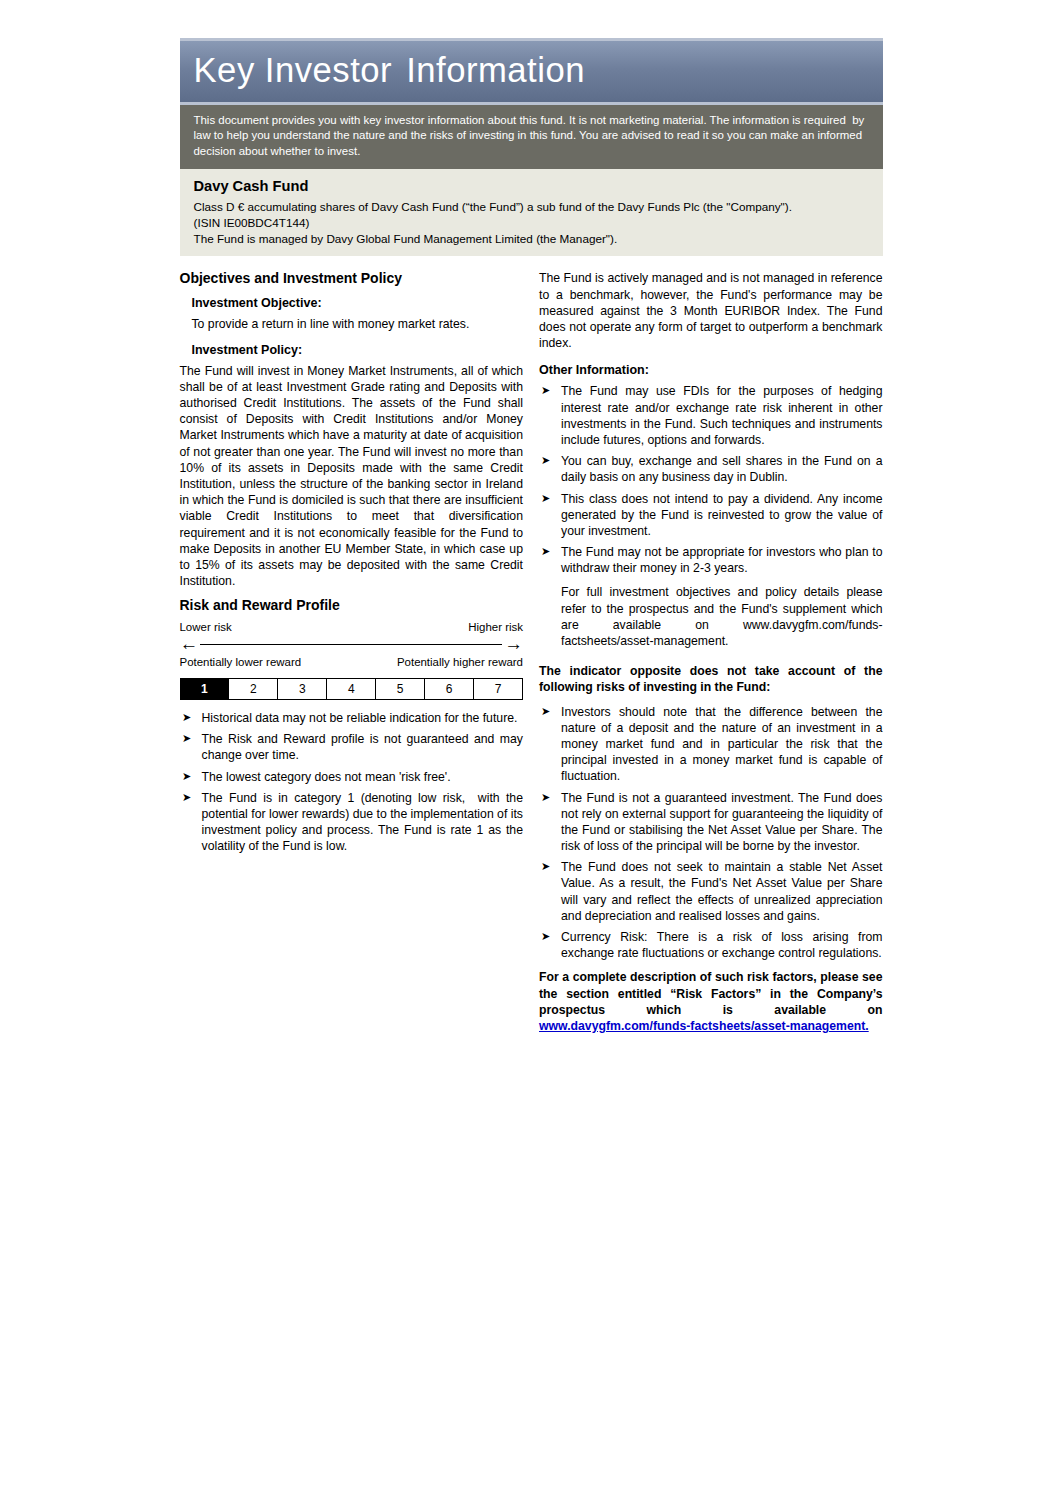Key Investor Information
This document provides you with key investor information about this fund. It is not marketing material. The information is required by law to help you understand the nature and the risks of investing in this fund. You are advised to read it so you can make an informed decision about whether to invest.
Davy Cash Fund Class D € accumulating shares of Davy Cash Fund (“the Fund”) a sub fund of the Davy Funds Plc (the "Company").
(ISIN IE00BDC4T144)
The Fund is managed by Davy Global Fund Management Limited (the Manager").
Objectives and Investment Policy
Investment Objective:
To provide a return in line with money market rates.
Investment Policy:
The Fund will invest in Money Market Instruments, all of which shall be of at least Investment Grade rating and Deposits with authorised Credit Institutions. The assets of the Fund shall consist of Deposits with Credit Institutions and/or Money Market Instruments which have a maturity at date of acquisition of not greater than one year. The Fund will invest no more than 10% of its assets in Deposits made with the same Credit Institution, unless the structure of the banking sector in Ireland in which the Fund is domiciled is such that there are insufficient viable Credit Institutions to meet that diversification requirement and it is not economically feasible for the Fund to make Deposits in another EU Member State, in which case up to 15% of its assets may be deposited with the same Credit Institution.
Risk and Reward Profile
Lower risk Higher risk
← →
Potentially lower reward Potentially higher reward
| 1 | 2 | 3 | 4 | 5 | 6 | 7 |
Historical data may not be reliable indication for the future.
The Risk and Reward profile is not guaranteed and may change over time.
The lowest category does not mean 'risk free'.
The Fund is in category 1 (denoting low risk, with the potential for lower rewards) due to the implementation of its investment policy and process. The Fund is rate 1 as the volatility of the Fund is low.
The Fund is actively managed and is not managed in reference to a benchmark, however, the Fund's performance may be measured against the 3 Month EURIBOR Index. The Fund does not operate any form of target to outperform a benchmark index.
Other Information:
The Fund may use FDIs for the purposes of hedging interest rate and/or exchange rate risk inherent in other investments in the Fund. Such techniques and instruments include futures, options and forwards.
You can buy, exchange and sell shares in the Fund on a daily basis on any business day in Dublin.
This class does not intend to pay a dividend. Any income generated by the Fund is reinvested to grow the value of your investment.
The Fund may not be appropriate for investors who plan to withdraw their money in 2-3 years.
For full investment objectives and policy details please refer to the prospectus and the Fund's supplement which are available on www.davygfm.com/funds-factsheets/asset-management.
The indicator opposite does not take account of the following risks of investing in the Fund:
Investors should note that the difference between the nature of a deposit and the nature of an investment in a money market fund and in particular the risk that the principal invested in a money market fund is capable of fluctuation.
The Fund is not a guaranteed investment. The Fund does not rely on external support for guaranteeing the liquidity of the Fund or stabilising the Net Asset Value per Share. The risk of loss of the principal will be borne by the investor.
The Fund does not seek to maintain a stable Net Asset Value. As a result, the Fund's Net Asset Value per Share will vary and reflect the effects of unrealized appreciation and depreciation and realised losses and gains.
Currency Risk: There is a risk of loss arising from exchange rate fluctuations or exchange control regulations.
For a complete description of such risk factors, please see the section entitled “Risk Factors” in the Company’s prospectus which is available on www.davygfm.com/funds-factsheets/asset-management.